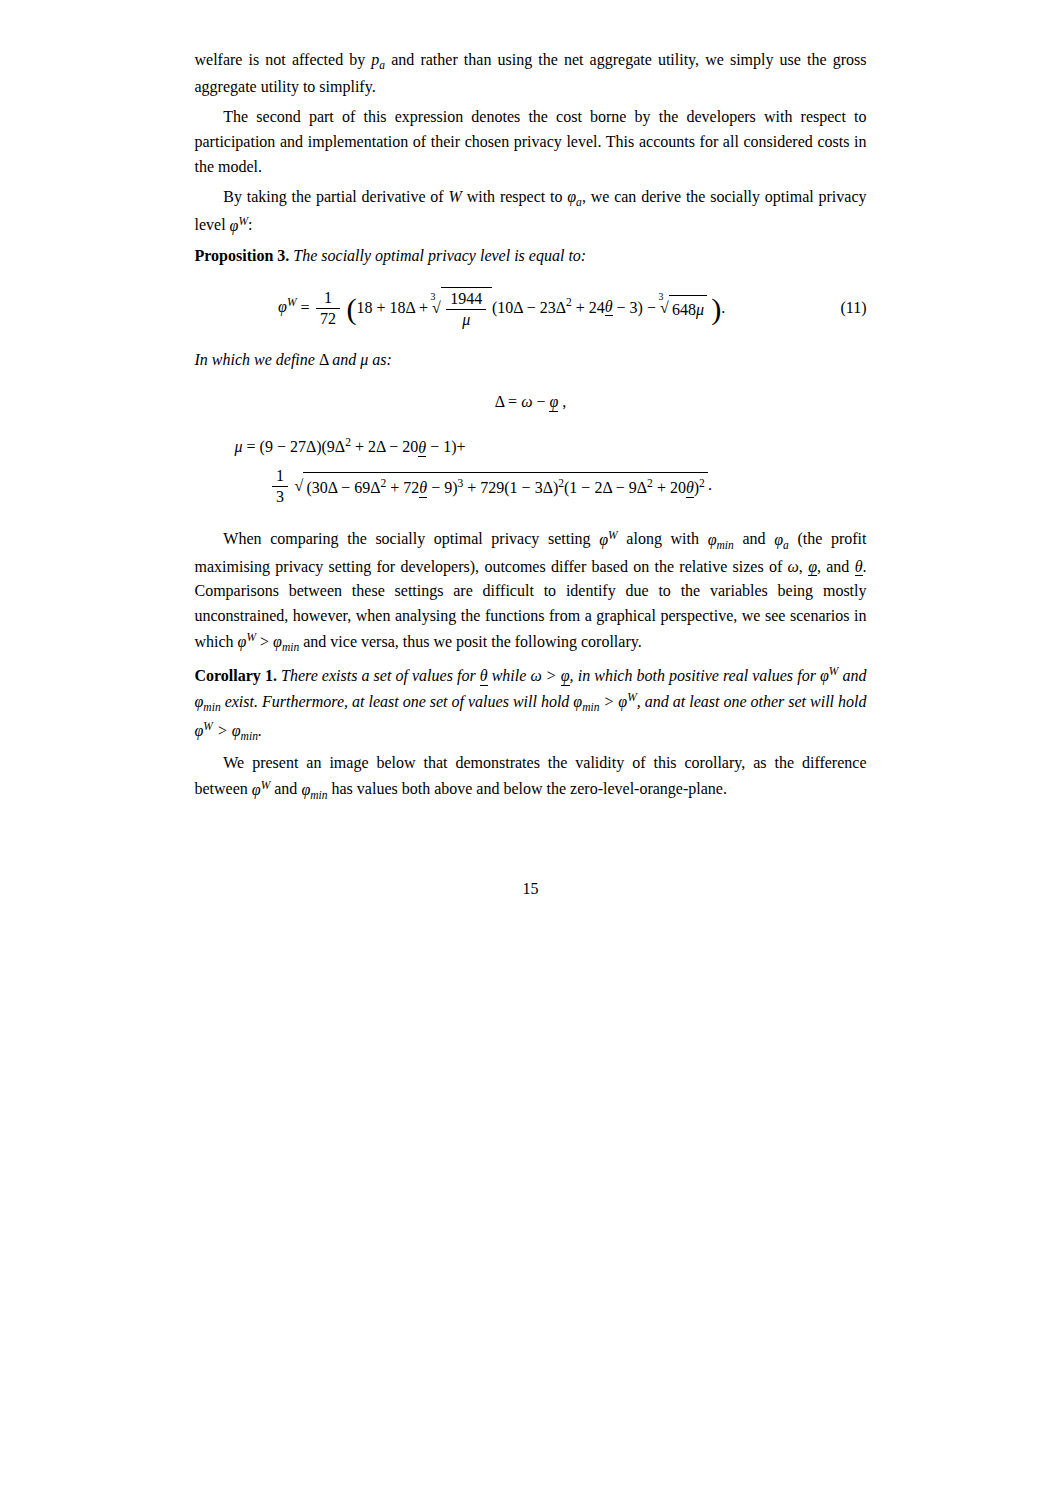welfare is not affected by pa and rather than using the net aggregate utility, we simply use the gross aggregate utility to simplify.
The second part of this expression denotes the cost borne by the developers with respect to participation and implementation of their chosen privacy level. This accounts for all considered costs in the model.
By taking the partial derivative of W with respect to φa, we can derive the socially optimal privacy level φW:
Proposition 3. The socially optimal privacy level is equal to:
φW = 172 (18 + 18Δ + 3√1944 μ(10Δ − 23Δ2 + 24θ − 3) − 3√648μ ). (11)
In which we define Δ and μ as:
Δ = ω − φ ,
μ = (9 − 27Δ)(9Δ2 + 2Δ − 20θ − 1)+
13 √(30Δ − 69Δ2 + 72θ − 9)3 + 729(1 − 3Δ)2(1 − 2Δ − 9Δ2 + 20θ)2.
When comparing the socially optimal privacy setting φW along with φmin and φa (the profit maximising privacy setting for developers), outcomes differ based on the relative sizes of ω, φ, and θ. Comparisons between these settings are difficult to identify due to the variables being mostly unconstrained, however, when analysing the functions from a graphical perspective, we see scenarios in which φW > φmin and vice versa, thus we posit the following corollary.
Corollary 1. There exists a set of values for θ while ω > φ, in which both positive real values for φW and φmin exist. Furthermore, at least one set of values will hold φmin > φW, and at least one other set will hold φW > φmin.
We present an image below that demonstrates the validity of this corollary, as the difference between φW and φmin has values both above and below the zero-level-orange-plane.
15